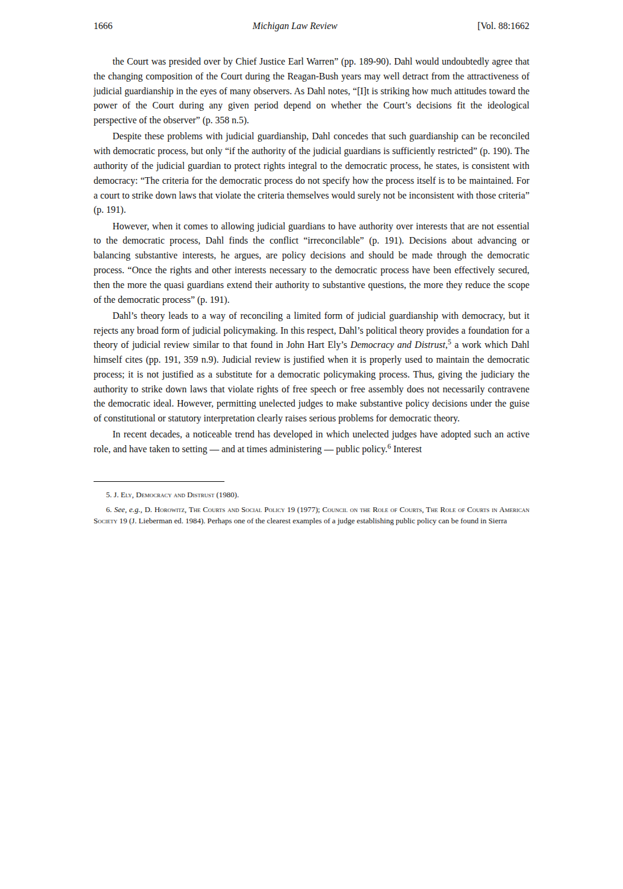1666 Michigan Law Review [Vol. 88:1662
the Court was presided over by Chief Justice Earl Warren” (pp. 189-90). Dahl would undoubtedly agree that the changing composition of the Court during the Reagan-Bush years may well detract from the attractiveness of judicial guardianship in the eyes of many observers. As Dahl notes, “[I]t is striking how much attitudes toward the power of the Court during any given period depend on whether the Court’s decisions fit the ideological perspective of the observer” (p. 358 n.5).
Despite these problems with judicial guardianship, Dahl concedes that such guardianship can be reconciled with democratic process, but only “if the authority of the judicial guardians is sufficiently restricted” (p. 190). The authority of the judicial guardian to protect rights integral to the democratic process, he states, is consistent with democracy: “The criteria for the democratic process do not specify how the process itself is to be maintained. For a court to strike down laws that violate the criteria themselves would surely not be inconsistent with those criteria” (p. 191).
However, when it comes to allowing judicial guardians to have authority over interests that are not essential to the democratic process, Dahl finds the conflict “irreconcilable” (p. 191). Decisions about advancing or balancing substantive interests, he argues, are policy decisions and should be made through the democratic process. “Once the rights and other interests necessary to the democratic process have been effectively secured, then the more the quasi guardians extend their authority to substantive questions, the more they reduce the scope of the democratic process” (p. 191).
Dahl’s theory leads to a way of reconciling a limited form of judicial guardianship with democracy, but it rejects any broad form of judicial policymaking. In this respect, Dahl’s political theory provides a foundation for a theory of judicial review similar to that found in John Hart Ely’s Democracy and Distrust,5 a work which Dahl himself cites (pp. 191, 359 n.9). Judicial review is justified when it is properly used to maintain the democratic process; it is not justified as a substitute for a democratic policymaking process. Thus, giving the judiciary the authority to strike down laws that violate rights of free speech or free assembly does not necessarily contravene the democratic ideal. However, permitting unelected judges to make substantive policy decisions under the guise of constitutional or statutory interpretation clearly raises serious problems for democratic theory.
In recent decades, a noticeable trend has developed in which unelected judges have adopted such an active role, and have taken to setting — and at times administering — public policy.6 Interest
5. J. Ely, Democracy and Distrust (1980).
6. See, e.g., D. Horowitz, The Courts and Social Policy 19 (1977); Council on the Role of Courts, The Role of Courts in American Society 19 (J. Lieberman ed. 1984). Perhaps one of the clearest examples of a judge establishing public policy can be found in Sierra